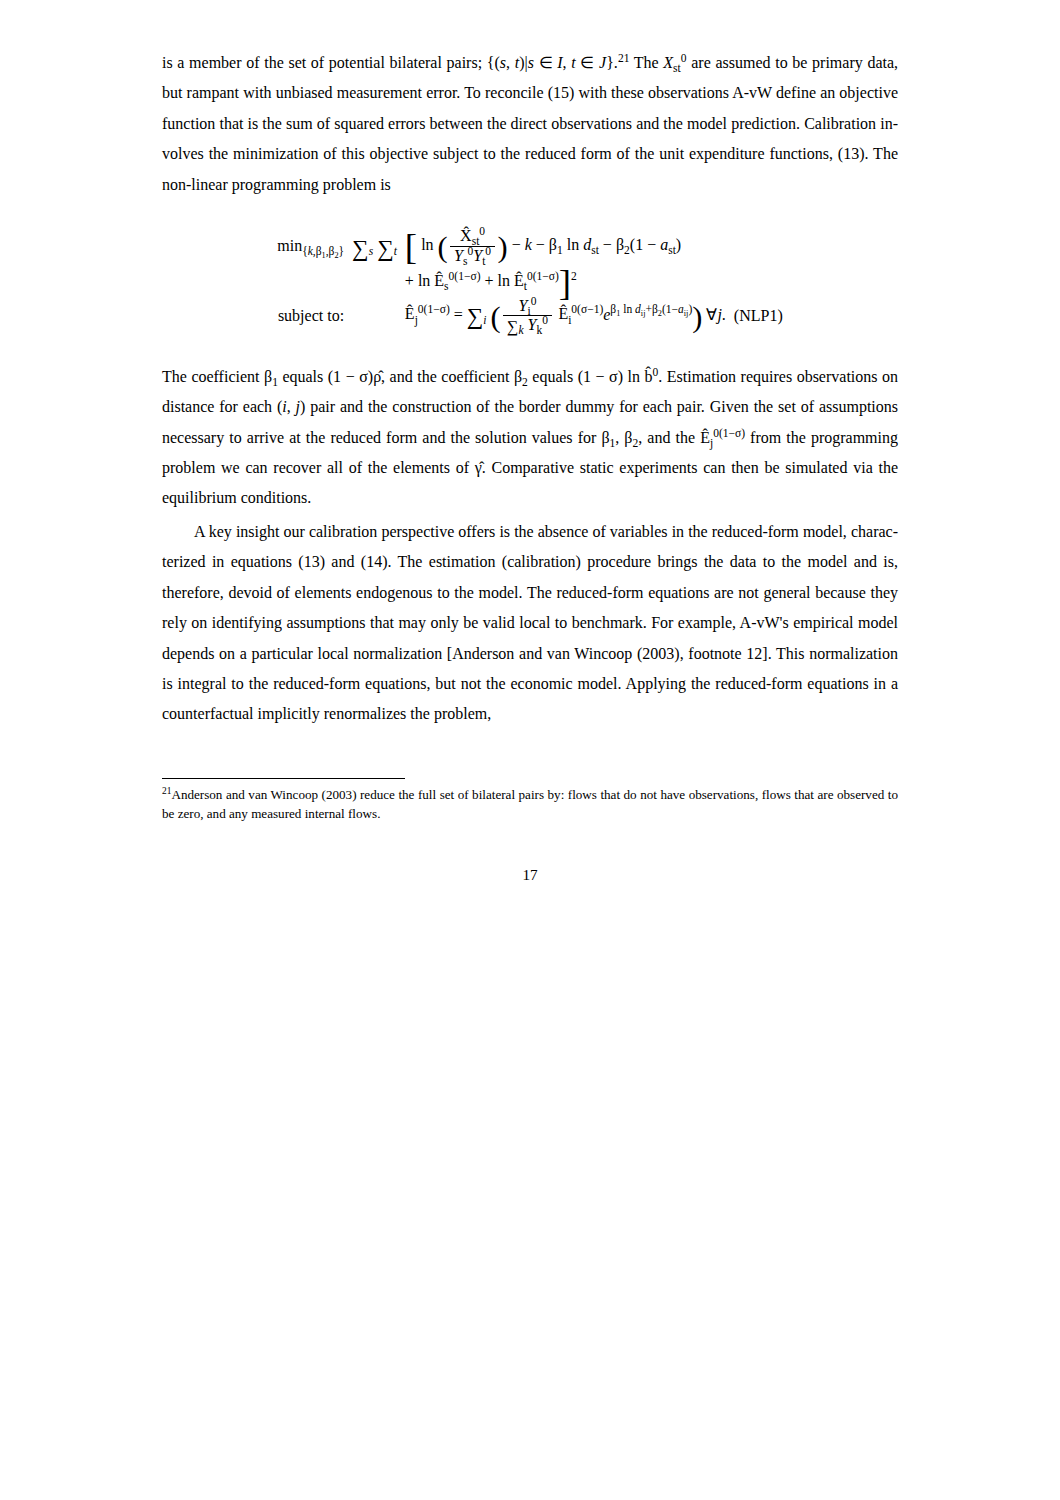is a member of the set of potential bilateral pairs; {(s, t)|s ∈ I, t ∈ J}.21 The Xst0 are assumed to be primary data, but rampant with unbiased measurement error. To reconcile (15) with these observations A-vW define an objective function that is the sum of squared errors between the direct observations and the model prediction. Calibration involves the minimization of this objective subject to the reduced form of the unit expenditure functions, (13). The non-linear programming problem is
| min { k ,β 1 ,β 2 } | ∑ s ∑ t | [ ln ( X̂ st 0 Y s 0 Y t 0 ) − k − β 1 ln d st − β 2 (1 − a st ) | |
| | | + ln Ê s 0(1−σ) + ln Ê t 0(1−σ) ] 2 | |
| subject to: | | Ê j 0(1−σ) = ∑ i ( Y i 0 ∑ k Y k 0 Ê i 0(σ−1) e β 1 ln d ij +β 2 (1− a ij ) ) ∀ j . | (NLP1) |
The coefficient β1 equals (1 − σ)ρ̂, and the coefficient β2 equals (1 − σ) ln b̂0. Estimation requires observations on distance for each (i, j) pair and the construction of the border dummy for each pair. Given the set of assumptions necessary to arrive at the reduced form and the solution values for β1, β2, and the Êj0(1−σ) from the programming problem we can recover all of the elements of γ̂. Comparative static experiments can then be simulated via the equilibrium conditions.
A key insight our calibration perspective offers is the absence of variables in the reduced-form model, characterized in equations (13) and (14). The estimation (calibration) procedure brings the data to the model and is, therefore, devoid of elements endogenous to the model. The reduced-form equations are not general because they rely on identifying assumptions that may only be valid local to benchmark. For example, A-vW's empirical model depends on a particular local normalization [Anderson and van Wincoop (2003), footnote 12]. This normalization is integral to the reduced-form equations, but not the economic model. Applying the reduced-form equations in a counterfactual implicitly renormalizes the problem,
21Anderson and van Wincoop (2003) reduce the full set of bilateral pairs by: flows that do not have observations, flows that are observed to be zero, and any measured internal flows.
17